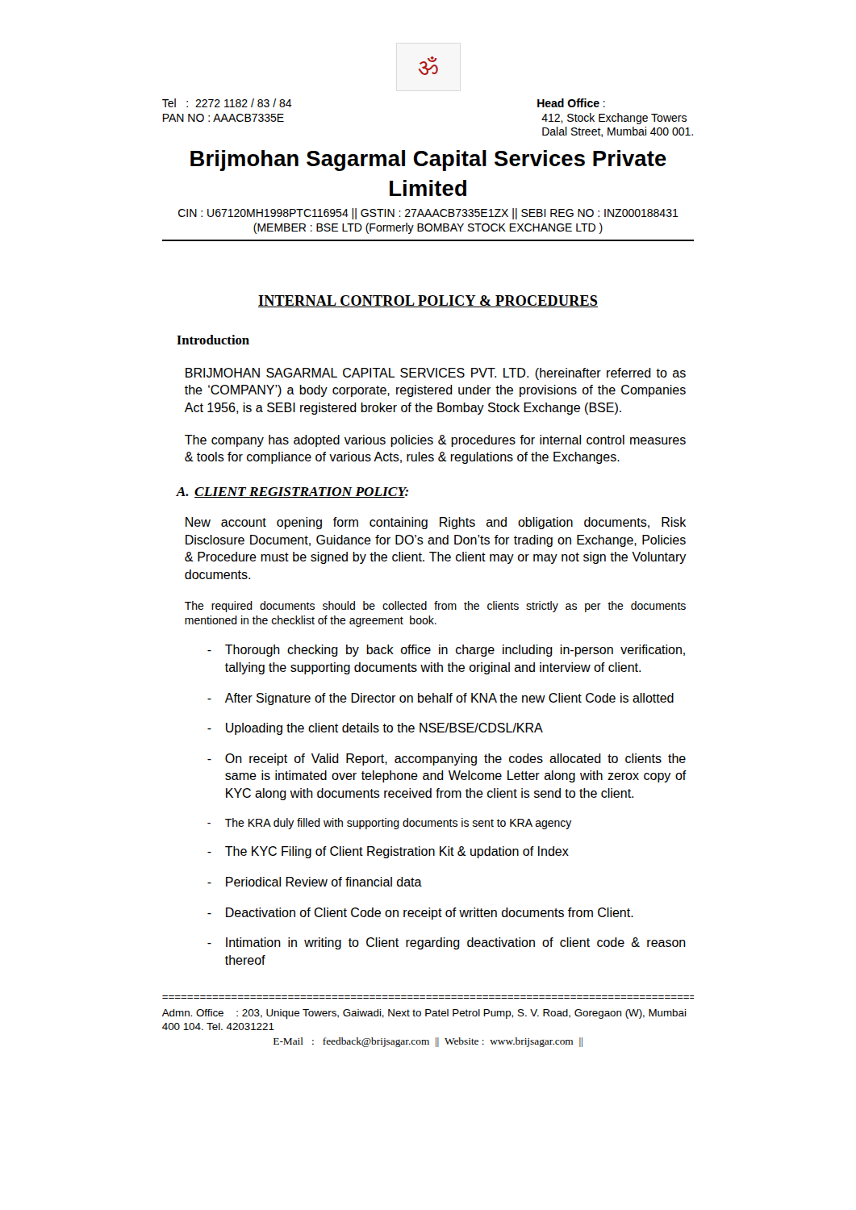ॐ
Tel : 2272 1182 / 83 / 84
PAN NO : AAACB7335E
Head Office :
412, Stock Exchange Towers
Dalal Street, Mumbai 400 001.
Brijmohan Sagarmal Capital Services Private Limited
CIN : U67120MH1998PTC116954 || GSTIN : 27AAACB7335E1ZX || SEBI REG NO : INZ000188431
(MEMBER : BSE LTD (Formerly BOMBAY STOCK EXCHANGE LTD )
INTERNAL CONTROL POLICY & PROCEDURES
Introduction
BRIJMOHAN SAGARMAL CAPITAL SERVICES PVT. LTD. (hereinafter referred to as the ‘COMPANY’) a body corporate, registered under the provisions of the Companies Act 1956, is a SEBI registered broker of the Bombay Stock Exchange (BSE).
The company has adopted various policies & procedures for internal control measures & tools for compliance of various Acts, rules & regulations of the Exchanges.
A. CLIENT REGISTRATION POLICY:
New account opening form containing Rights and obligation documents, Risk Disclosure Document, Guidance for DO’s and Don’ts for trading on Exchange, Policies & Procedure must be signed by the client. The client may or may not sign the Voluntary documents.
The required documents should be collected from the clients strictly as per the documents mentioned in the checklist of the agreement book.
Thorough checking by back office in charge including in-person verification, tallying the supporting documents with the original and interview of client.
After Signature of the Director on behalf of KNA the new Client Code is allotted
Uploading the client details to the NSE/BSE/CDSL/KRA
On receipt of Valid Report, accompanying the codes allocated to clients the same is intimated over telephone and Welcome Letter along with zerox copy of KYC along with documents received from the client is send to the client.
The KRA duly filled with supporting documents is sent to KRA agency
The KYC Filing of Client Registration Kit & updation of Index
Periodical Review of financial data
Deactivation of Client Code on receipt of written documents from Client.
Intimation in writing to Client regarding deactivation of client code & reason thereof
==========================================================================================
Admn. Office : 203, Unique Towers, Gaiwadi, Next to Patel Petrol Pump, S. V. Road, Goregaon (W), Mumbai 400 104. Tel. 42031221
E-Mail : feedback@brijsagar.com || Website : www.brijsagar.com ||